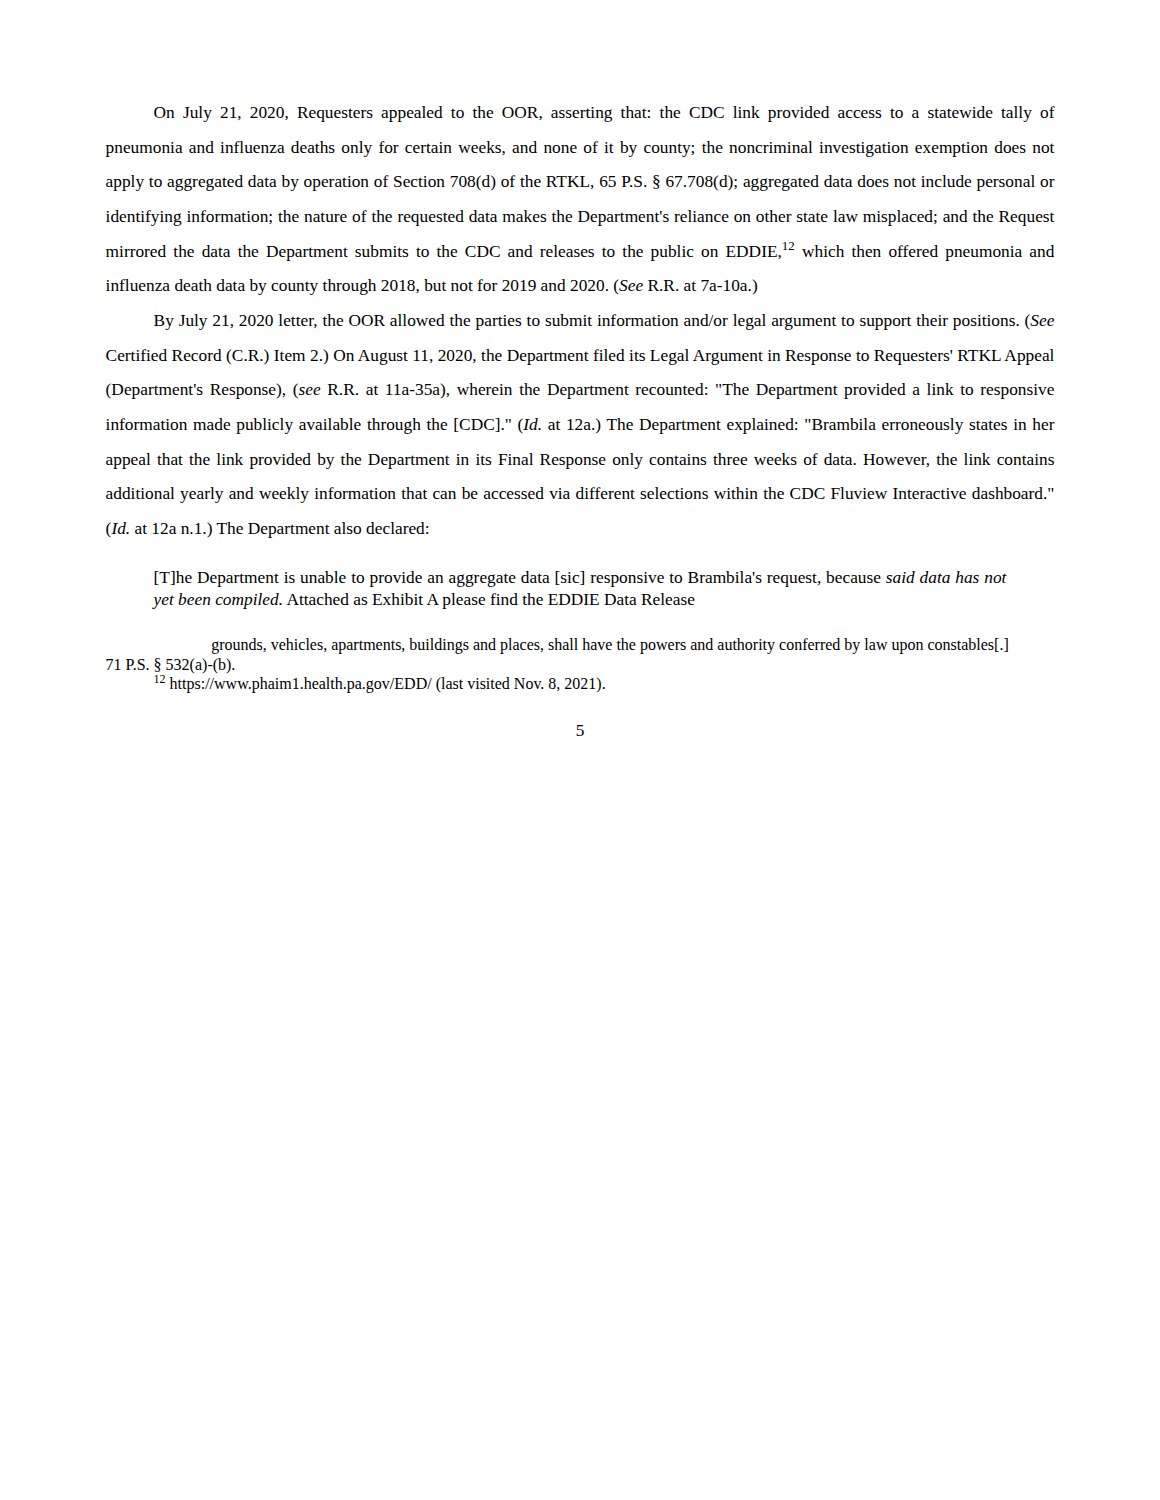On July 21, 2020, Requesters appealed to the OOR, asserting that: the CDC link provided access to a statewide tally of pneumonia and influenza deaths only for certain weeks, and none of it by county; the noncriminal investigation exemption does not apply to aggregated data by operation of Section 708(d) of the RTKL, 65 P.S. § 67.708(d); aggregated data does not include personal or identifying information; the nature of the requested data makes the Department's reliance on other state law misplaced; and the Request mirrored the data the Department submits to the CDC and releases to the public on EDDIE,12 which then offered pneumonia and influenza death data by county through 2018, but not for 2019 and 2020. (See R.R. at 7a-10a.)
By July 21, 2020 letter, the OOR allowed the parties to submit information and/or legal argument to support their positions. (See Certified Record (C.R.) Item 2.) On August 11, 2020, the Department filed its Legal Argument in Response to Requesters' RTKL Appeal (Department's Response), (see R.R. at 11a-35a), wherein the Department recounted: "The Department provided a link to responsive information made publicly available through the [CDC]." (Id. at 12a.) The Department explained: "Brambila erroneously states in her appeal that the link provided by the Department in its Final Response only contains three weeks of data. However, the link contains additional yearly and weekly information that can be accessed via different selections within the CDC Fluview Interactive dashboard." (Id. at 12a n.1.) The Department also declared:
[T]he Department is unable to provide an aggregate data [sic] responsive to Brambila's request, because said data has not yet been compiled. Attached as Exhibit A please find the EDDIE Data Release
grounds, vehicles, apartments, buildings and places, shall have the powers and authority conferred by law upon constables[.]
71 P.S. § 532(a)-(b).
12 https://www.phaim1.health.pa.gov/EDD/ (last visited Nov. 8, 2021).
5